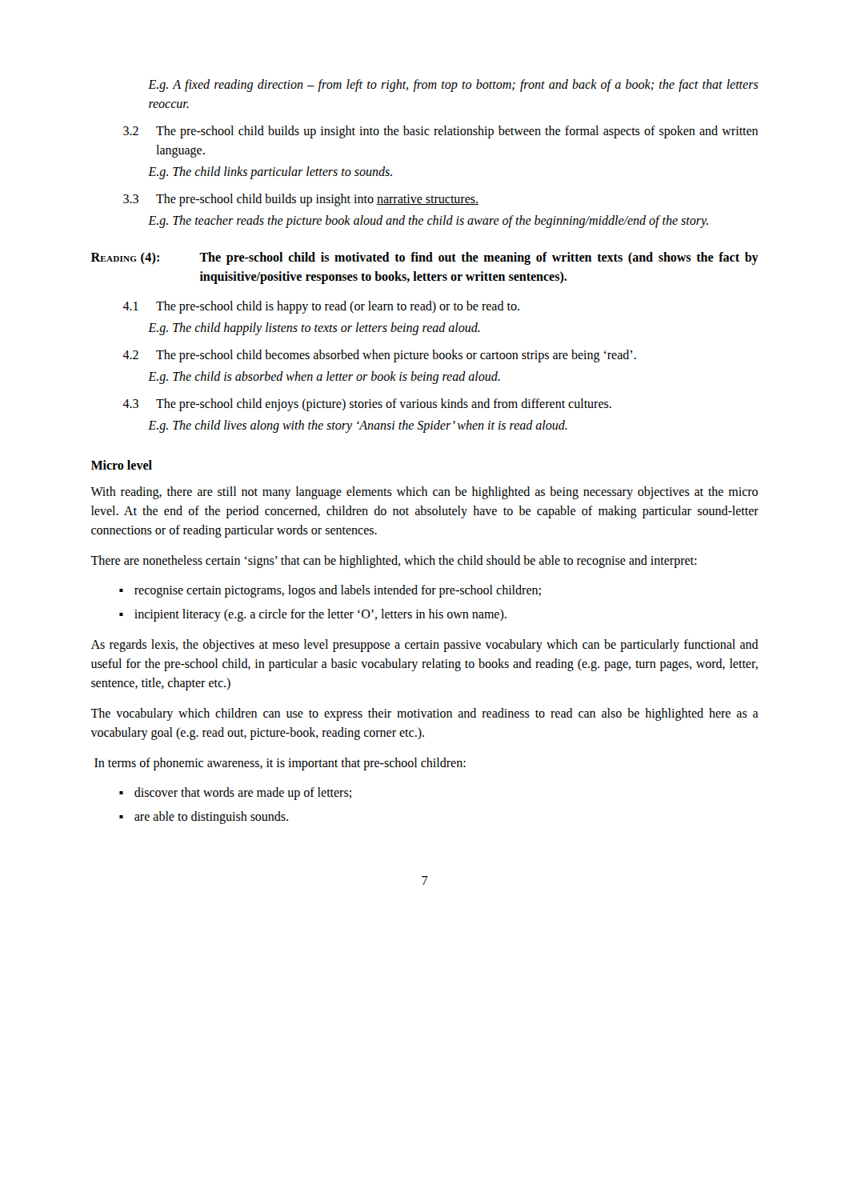E.g. A fixed reading direction – from left to right, from top to bottom; front and back of a book; the fact that letters reoccur.
3.2
The pre-school child builds up insight into the basic relationship between the formal aspects of spoken and written language.
E.g. The child links particular letters to sounds.
3.3
The pre-school child builds up insight into narrative structures.
E.g. The teacher reads the picture book aloud and the child is aware of the beginning/middle/end of the story.
Reading (4):
The pre-school child is motivated to find out the meaning of written texts (and shows the fact by inquisitive/positive responses to books, letters or written sentences).
4.1
The pre-school child is happy to read (or learn to read) or to be read to.
E.g. The child happily listens to texts or letters being read aloud.
4.2
The pre-school child becomes absorbed when picture books or cartoon strips are being ‘read’.
E.g. The child is absorbed when a letter or book is being read aloud.
4.3
The pre-school child enjoys (picture) stories of various kinds and from different cultures.
E.g. The child lives along with the story ‘Anansi the Spider’ when it is read aloud.
Micro level
With reading, there are still not many language elements which can be highlighted as being necessary objectives at the micro level. At the end of the period concerned, children do not absolutely have to be capable of making particular sound-letter connections or of reading particular words or sentences.
There are nonetheless certain ‘signs’ that can be highlighted, which the child should be able to recognise and interpret:
recognise certain pictograms, logos and labels intended for pre-school children;
incipient literacy (e.g. a circle for the letter ‘O’, letters in his own name).
As regards lexis, the objectives at meso level presuppose a certain passive vocabulary which can be particularly functional and useful for the pre-school child, in particular a basic vocabulary relating to books and reading (e.g. page, turn pages, word, letter, sentence, title, chapter etc.)
The vocabulary which children can use to express their motivation and readiness to read can also be highlighted here as a vocabulary goal (e.g. read out, picture-book, reading corner etc.).
In terms of phonemic awareness, it is important that pre-school children:
discover that words are made up of letters;
are able to distinguish sounds.
7